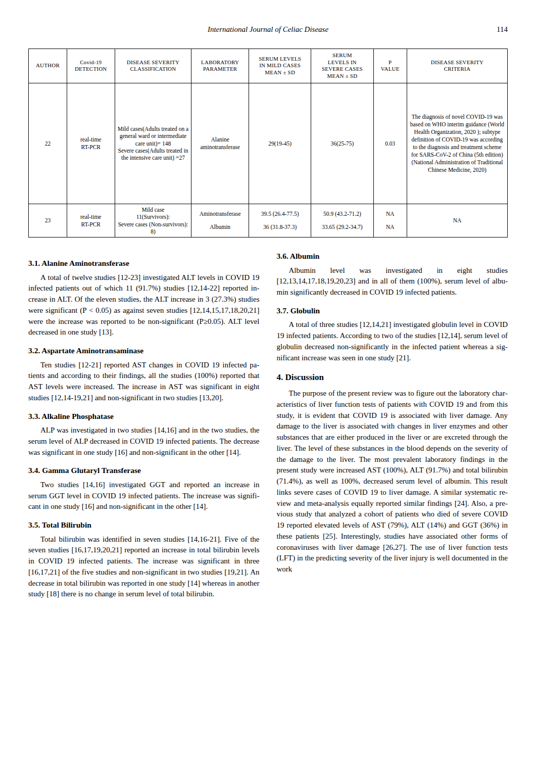International Journal of Celiac Disease 114
| AUTHOR | Covid-19 DETECTION | DISEASE SEVERITY CLASSIFICATION | LABORATORY PARAMETER | SERUM LEVELS IN MILD CASES MEAN ± SD | SERUM LEVELS IN SEVERE CASES MEAN ± SD | P VALUE | DISEASE SEVERITY CRITERIA |
| --- | --- | --- | --- | --- | --- | --- | --- |
| 22 | real-time RT-PCR | Mild cases(Adults treated on a general ward or intermediate care unit)= 148 Severe cases(Adults treated in the intensive care unit) =27 | Alanine aminotransferase | 29(19-45) | 36(25-75) | 0.03 | The diagnosis of novel COVID-19 was based on WHO interim guidance (World Health Organization, 2020 ); subtype definition of COVID-19 was according to the diagnosis and treatment scheme for SARS-CoV-2 of China (5th edition) (National Administration of Traditional Chinese Medicine, 2020) |
| 23 | real-time RT-PCR | Mild case 11(Survivors): Severe cases (Non-survivors): 8) | Aminotransferase Albumin | 39.5 (26.4-77.5) 36 (31.8-37.3) | 50.9 (43.2-71.2) 33.65 (29.2-34.7) | NA NA | NA |
3.1. Alanine Aminotransferase
A total of twelve studies [12-23] investigated ALT levels in COVID 19 infected patients out of which 11 (91.7%) studies [12,14-22] reported increase in ALT. Of the eleven studies, the ALT increase in 3 (27.3%) studies were significant (P < 0.05) as against seven studies [12,14,15,17,18,20,21] were the increase was reported to be non-significant (P≥0.05). ALT level decreased in one study [13].
3.2. Aspartate Aminotransaminase
Ten studies [12-21] reported AST changes in COVID 19 infected patients and according to their findings, all the studies (100%) reported that AST levels were increased. The increase in AST was significant in eight studies [12,14-19,21] and non-significant in two studies [13,20].
3.3. Alkaline Phosphatase
ALP was investigated in two studies [14,16] and in the two studies, the serum level of ALP decreased in COVID 19 infected patients. The decrease was significant in one study [16] and non-significant in the other [14].
3.4. Gamma Glutaryl Transferase
Two studies [14,16] investigated GGT and reported an increase in serum GGT level in COVID 19 infected patients. The increase was significant in one study [16] and non-significant in the other [14].
3.5. Total Bilirubin
Total bilirubin was identified in seven studies [14,16-21]. Five of the seven studies [16,17,19,20,21] reported an increase in total bilirubin levels in COVID 19 infected patients. The increase was significant in three [16,17,21] of the five studies and non-significant in two studies [19,21]. An decrease in total bilirubin was reported in one study [14] whereas in another study [18] there is no change in serum level of total bilirubin.
3.6. Albumin
Albumin level was investigated in eight studies [12,13,14,17,18,19,20,23] and in all of them (100%), serum level of albumin significantly decreased in COVID 19 infected patients.
3.7. Globulin
A total of three studies [12,14,21] investigated globulin level in COVID 19 infected patients. According to two of the studies [12,14], serum level of globulin decreased non-significantly in the infected patient whereas a significant increase was seen in one study [21].
4. Discussion
The purpose of the present review was to figure out the laboratory characteristics of liver function tests of patients with COVID 19 and from this study, it is evident that COVID 19 is associated with liver damage. Any damage to the liver is associated with changes in liver enzymes and other substances that are either produced in the liver or are excreted through the liver. The level of these substances in the blood depends on the severity of the damage to the liver. The most prevalent laboratory findings in the present study were increased AST (100%), ALT (91.7%) and total bilirubin (71.4%), as well as 100%, decreased serum level of albumin. This result links severe cases of COVID 19 to liver damage. A similar systematic review and meta-analysis equally reported similar findings [24]. Also, a previous study that analyzed a cohort of patients who died of severe COVID 19 reported elevated levels of AST (79%), ALT (14%) and GGT (36%) in these patients [25]. Interestingly, studies have associated other forms of coronaviruses with liver damage [26,27]. The use of liver function tests (LFT) in the predicting severity of the liver injury is well documented in the work